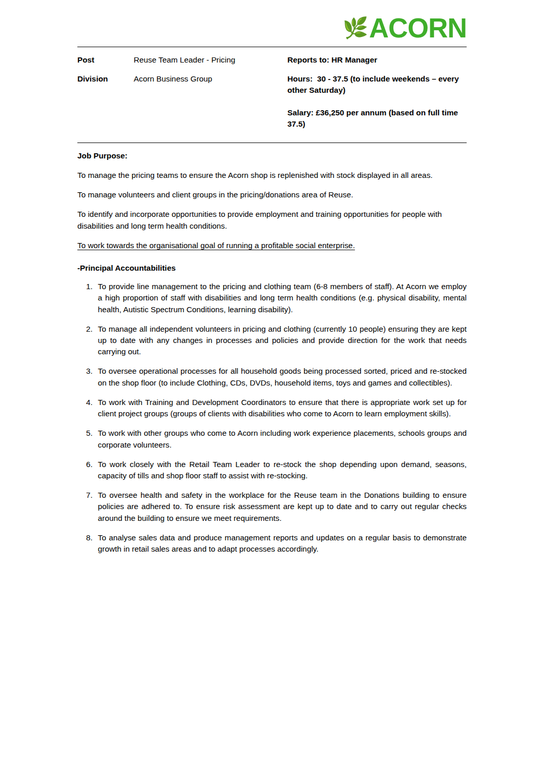🌿ACORN
| Post | Reuse Team Leader - Pricing | Reports to: HR Manager |
| Division | Acorn Business Group | Hours: 30 - 37.5 (to include weekends – every other Saturday) Salary: £36,250 per annum (based on full time 37.5) |
Job Purpose:
To manage the pricing teams to ensure the Acorn shop is replenished with stock displayed in all areas.
To manage volunteers and client groups in the pricing/donations area of Reuse.
To identify and incorporate opportunities to provide employment and training opportunities for people with disabilities and long term health conditions.
To work towards the organisational goal of running a profitable social enterprise.
Principal Accountabilities
To provide line management to the pricing and clothing team (6-8 members of staff). At Acorn we employ a high proportion of staff with disabilities and long term health conditions (e.g. physical disability, mental health, Autistic Spectrum Conditions, learning disability).
To manage all independent volunteers in pricing and clothing (currently 10 people) ensuring they are kept up to date with any changes in processes and policies and provide direction for the work that needs carrying out.
To oversee operational processes for all household goods being processed sorted, priced and re-stocked on the shop floor (to include Clothing, CDs, DVDs, household items, toys and games and collectibles).
To work with Training and Development Coordinators to ensure that there is appropriate work set up for client project groups (groups of clients with disabilities who come to Acorn to learn employment skills).
To work with other groups who come to Acorn including work experience placements, schools groups and corporate volunteers.
To work closely with the Retail Team Leader to re-stock the shop depending upon demand, seasons, capacity of tills and shop floor staff to assist with re-stocking.
To oversee health and safety in the workplace for the Reuse team in the Donations building to ensure policies are adhered to. To ensure risk assessment are kept up to date and to carry out regular checks around the building to ensure we meet requirements.
To analyse sales data and produce management reports and updates on a regular basis to demonstrate growth in retail sales areas and to adapt processes accordingly.